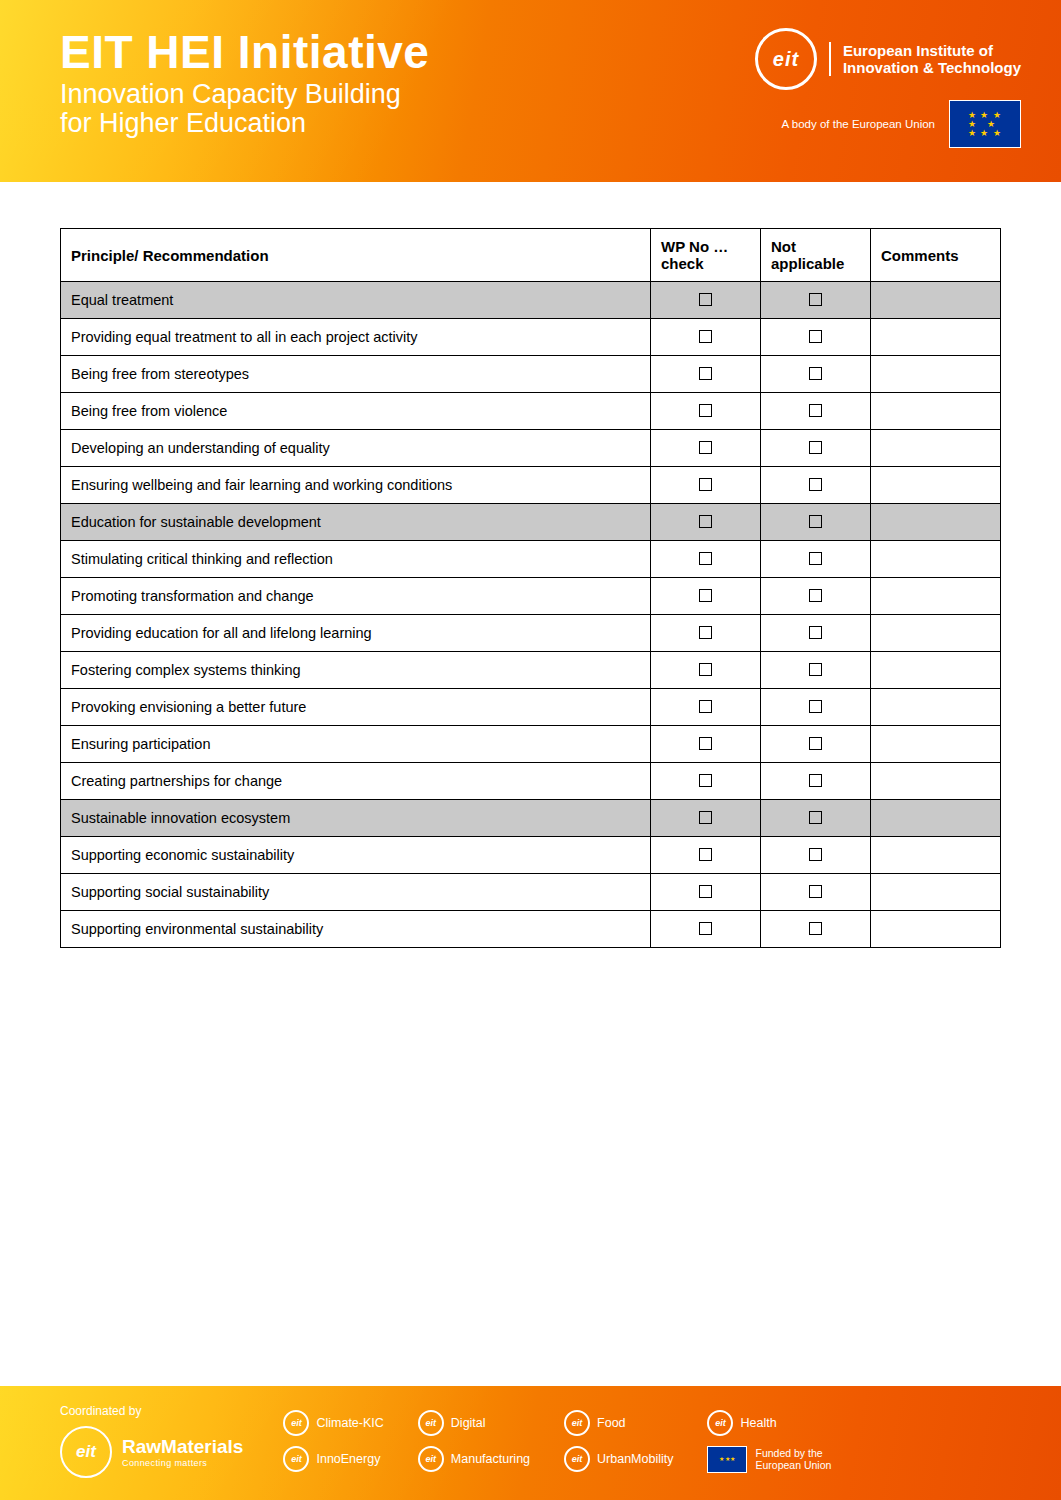EIT HEI Initiative
Innovation Capacity Building for Higher Education
eit
European Institute of Innovation & Technology
A body of the European Union
★ ★ ★
★ ★
★ ★ ★
| Principle/ Recommendation | WP No … check | Not applicable | Comments |
| --- | --- | --- | --- |
| Equal treatment | | | |
| Providing equal treatment to all in each project activity | | | |
| Being free from stereotypes | | | |
| Being free from violence | | | |
| Developing an understanding of equality | | | |
| Ensuring wellbeing and fair learning and working conditions | | | |
| Education for sustainable development | | | |
| Stimulating critical thinking and reflection | | | |
| Promoting transformation and change | | | |
| Providing education for all and lifelong learning | | | |
| Fostering complex systems thinking | | | |
| Provoking envisioning a better future | | | |
| Ensuring participation | | | |
| Creating partnerships for change | | | |
| Sustainable innovation ecosystem | | | |
| Supporting economic sustainability | | | |
| Supporting social sustainability | | | |
| Supporting environmental sustainability | | | |
Coordinated by
eit
RawMaterials Connecting matters
eit Climate-KIC
eit Digital
eit Food
eit Health
eit InnoEnergy
eit Manufacturing
eit UrbanMobility
★★★
Funded by the
European Union